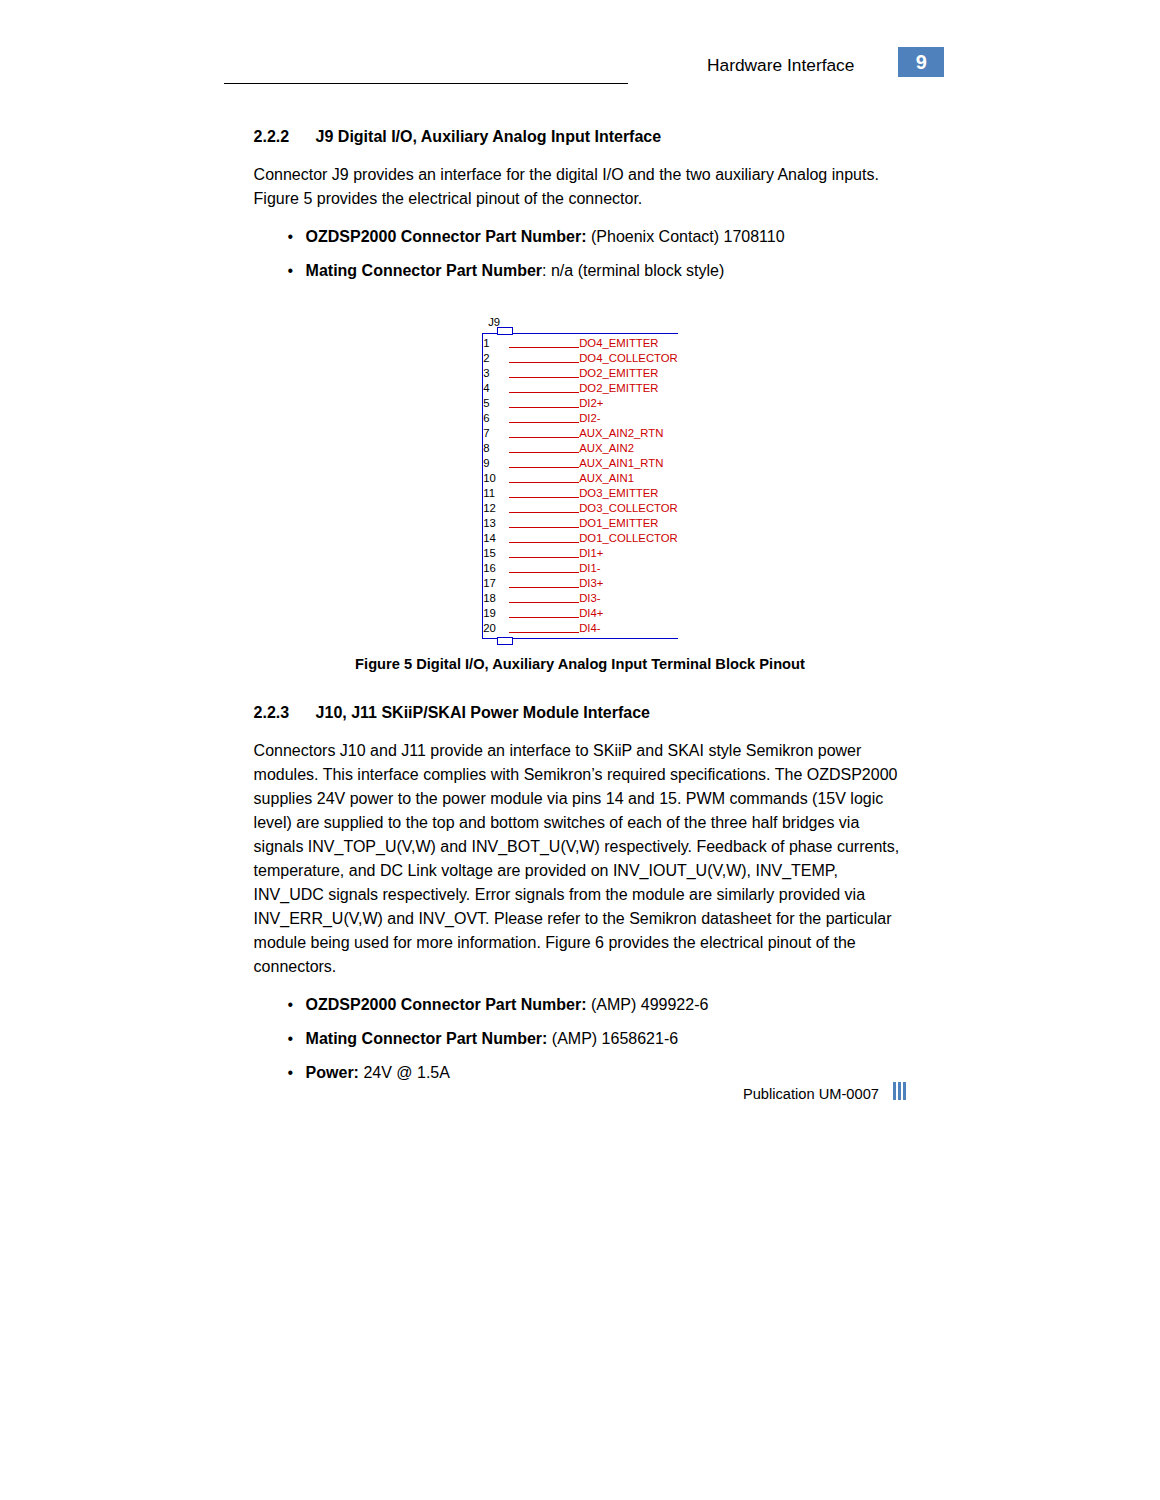Hardware Interface
9
2.2.2 J9 Digital I/O, Auxiliary Analog Input Interface
Connector J9 provides an interface for the digital I/O and the two auxiliary Analog inputs.
Figure 5 provides the electrical pinout of the connector.
OZDSP2000 Connector Part Number: (Phoenix Contact) 1708110
Mating Connector Part Number: n/a (terminal block style)
J9
| 1 | | DO4_EMITTER |
| 2 | | DO4_COLLECTOR |
| 3 | | DO2_EMITTER |
| 4 | | DO2_EMITTER |
| 5 | | DI2+ |
| 6 | | DI2- |
| 7 | | AUX_AIN2_RTN |
| 8 | | AUX_AIN2 |
| 9 | | AUX_AIN1_RTN |
| 10 | | AUX_AIN1 |
| 11 | | DO3_EMITTER |
| 12 | | DO3_COLLECTOR |
| 13 | | DO1_EMITTER |
| 14 | | DO1_COLLECTOR |
| 15 | | DI1+ |
| 16 | | DI1- |
| 17 | | DI3+ |
| 18 | | DI3- |
| 19 | | DI4+ |
| 20 | | DI4- |
Figure 5 Digital I/O, Auxiliary Analog Input Terminal Block Pinout
2.2.3 J10, J11 SKiiP/SKAI Power Module Interface
Connectors J10 and J11 provide an interface to SKiiP and SKAI style Semikron power modules. This interface complies with Semikron’s required specifications. The OZDSP2000 supplies 24V power to the power module via pins 14 and 15. PWM commands (15V logic level) are supplied to the top and bottom switches of each of the three half bridges via signals INV_TOP_U(V,W) and INV_BOT_U(V,W) respectively. Feedback of phase currents, temperature, and DC Link voltage are provided on INV_IOUT_U(V,W), INV_TEMP, INV_UDC signals respectively. Error signals from the module are similarly provided via INV_ERR_U(V,W) and INV_OVT. Please refer to the Semikron datasheet for the particular module being used for more information. Figure 6 provides the electrical pinout of the connectors.
OZDSP2000 Connector Part Number: (AMP) 499922-6
Mating Connector Part Number: (AMP) 1658621-6
Power: 24V @ 1.5A
Publication UM-0007